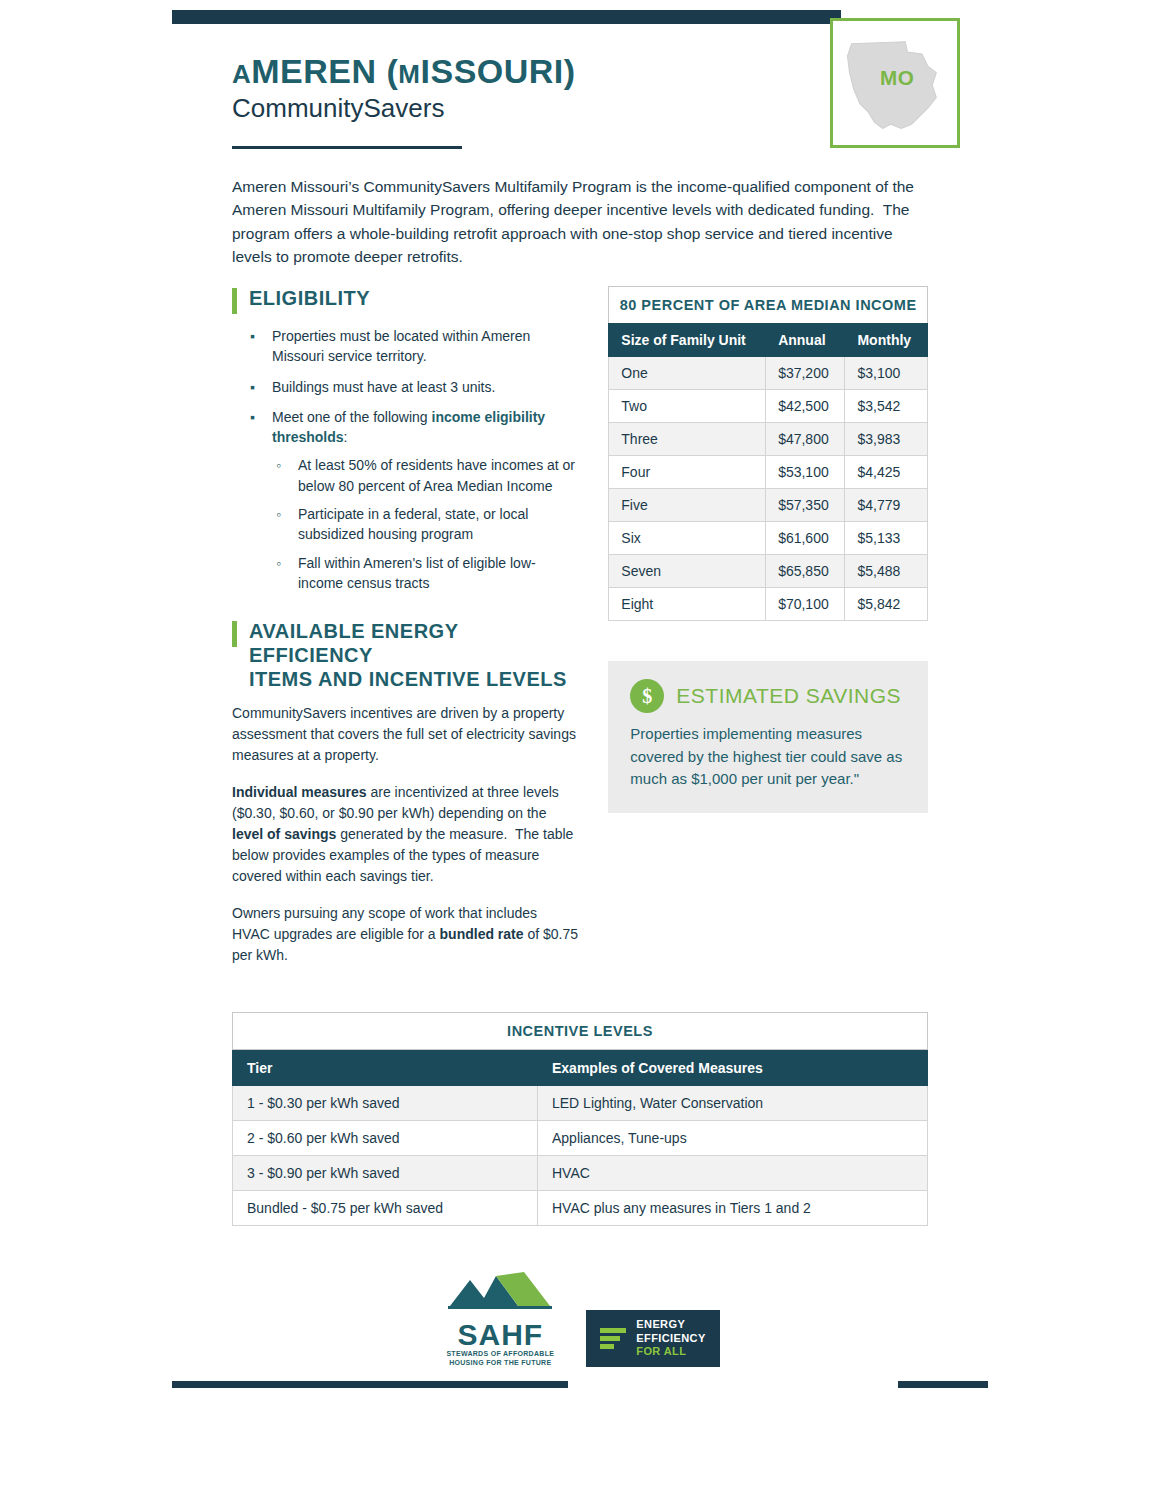Missouri MO
AMEREN (MISSOURI)
CommunitySavers
Ameren Missouri’s CommunitySavers Multifamily Program is the income-qualified component of the Ameren Missouri Multifamily Program, offering deeper incentive levels with dedicated funding. The program offers a whole-building retrofit approach with one-stop shop service and tiered incentive levels to promote deeper retrofits.
Eligibility
Properties must be located within Ameren Missouri service territory.
Buildings must have at least 3 units.
Meet one of the following income eligibility thresholds:
At least 50% of residents have incomes at or below 80 percent of Area Median Income
Participate in a federal, state, or local subsidized housing program
Fall within Ameren's list of eligible low-income census tracts
Available Energy Efficiency
Items and Incentive Levels
CommunitySavers incentives are driven by a property assessment that covers the full set of electricity savings measures at a property.
Individual measures are incentivized at three levels ($0.30, $0.60, or $0.90 per kWh) depending on the level of savings generated by the measure. The table below provides examples of the types of measure covered within each savings tier.
Owners pursuing any scope of work that includes HVAC upgrades are eligible for a bundled rate of $0.75 per kWh.
80 Percent of Area Median Income
| Size of Family Unit | Annual | Monthly |
| --- | --- | --- |
| One | $37,200 | $3,100 |
| Two | $42,500 | $3,542 |
| Three | $47,800 | $3,983 |
| Four | $53,100 | $4,425 |
| Five | $57,350 | $4,779 |
| Six | $61,600 | $5,133 |
| Seven | $65,850 | $5,488 |
| Eight | $70,100 | $5,842 |
$
Estimated Savings
Properties implementing measures covered by the highest tier could save as much as $1,000 per unit per year."
Incentive Levels
| Tier | Examples of Covered Measures |
| --- | --- |
| 1 - $0.30 per kWh saved | LED Lighting, Water Conservation |
| 2 - $0.60 per kWh saved | Appliances, Tune-ups |
| 3 - $0.90 per kWh saved | HVAC |
| Bundled - $0.75 per kWh saved | HVAC plus any measures in Tiers 1 and 2 |
SAHF STEWARDS OF AFFORDABLE
HOUSING FOR THE FUTURE
ENERGY
EFFICIENCY
FOR ALL